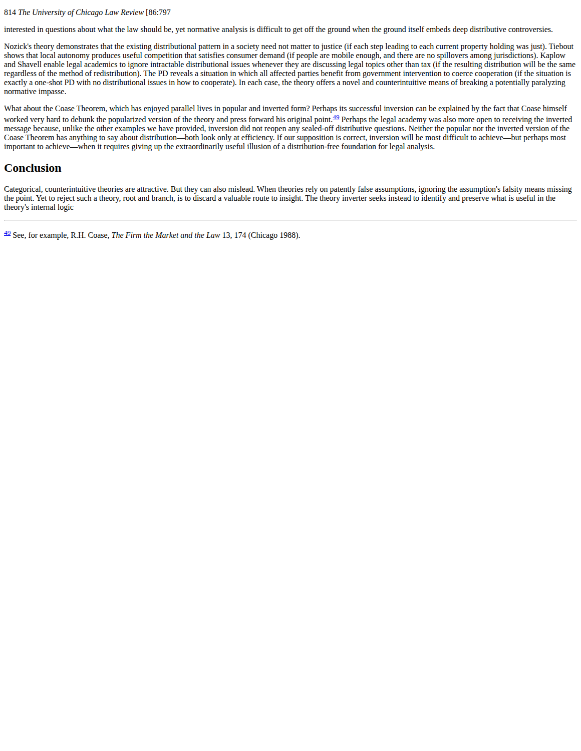814 The University of Chicago Law Review [86:797
interested in questions about what the law should be, yet normative analysis is difficult to get off the ground when the ground itself embeds deep distributive controversies.
Nozick's theory demonstrates that the existing distributional pattern in a society need not matter to justice (if each step leading to each current property holding was just). Tiebout shows that local autonomy produces useful competition that satisfies consumer demand (if people are mobile enough, and there are no spillovers among jurisdictions). Kaplow and Shavell enable legal academics to ignore intractable distributional issues whenever they are discussing legal topics other than tax (if the resulting distribution will be the same regardless of the method of redistribution). The PD reveals a situation in which all affected parties benefit from government intervention to coerce cooperation (if the situation is exactly a one-shot PD with no distributional issues in how to cooperate). In each case, the theory offers a novel and counterintuitive means of breaking a potentially paralyzing normative impasse.
What about the Coase Theorem, which has enjoyed parallel lives in popular and inverted form? Perhaps its successful inversion can be explained by the fact that Coase himself worked very hard to debunk the popularized version of the theory and press forward his original point.49 Perhaps the legal academy was also more open to receiving the inverted message because, unlike the other examples we have provided, inversion did not reopen any sealed-off distributive questions. Neither the popular nor the inverted version of the Coase Theorem has anything to say about distribution—both look only at efficiency. If our supposition is correct, inversion will be most difficult to achieve—but perhaps most important to achieve—when it requires giving up the extraordinarily useful illusion of a distribution-free foundation for legal analysis.
Conclusion
Categorical, counterintuitive theories are attractive. But they can also mislead. When theories rely on patently false assumptions, ignoring the assumption's falsity means missing the point. Yet to reject such a theory, root and branch, is to discard a valuable route to insight. The theory inverter seeks instead to identify and preserve what is useful in the theory's internal logic
49 See, for example, R.H. Coase, The Firm the Market and the Law 13, 174 (Chicago 1988).